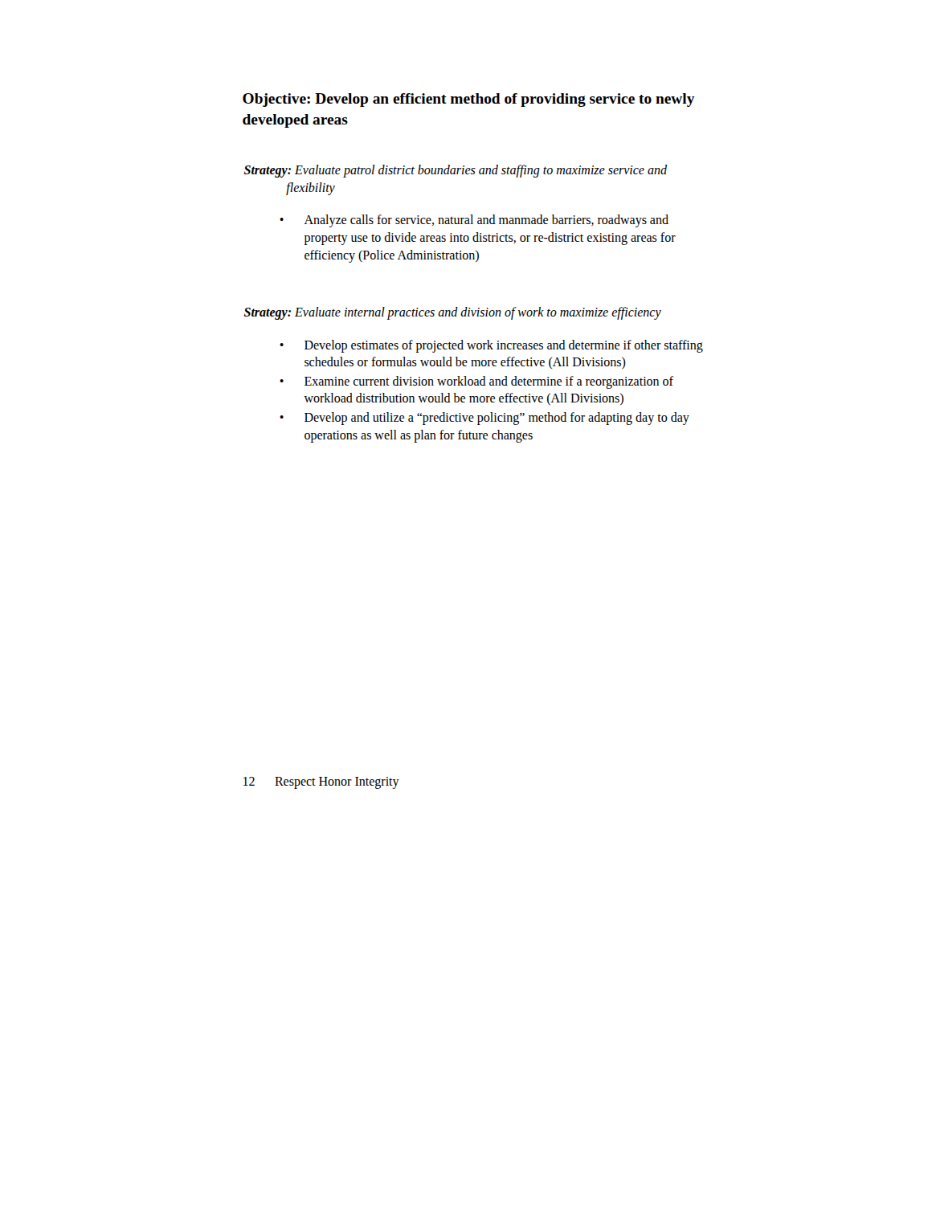Objective: Develop an efficient method of providing service to newly developed areas
Strategy: Evaluate patrol district boundaries and staffing to maximize service and flexibility
Analyze calls for service, natural and manmade barriers, roadways and property use to divide areas into districts, or re-district existing areas for efficiency (Police Administration)
Strategy: Evaluate internal practices and division of work to maximize efficiency
Develop estimates of projected work increases and determine if other staffing schedules or formulas would be more effective (All Divisions)
Examine current division workload and determine if a reorganization of workload distribution would be more effective (All Divisions)
Develop and utilize a “predictive policing” method for adapting day to day operations as well as plan for future changes
12 Respect Honor Integrity